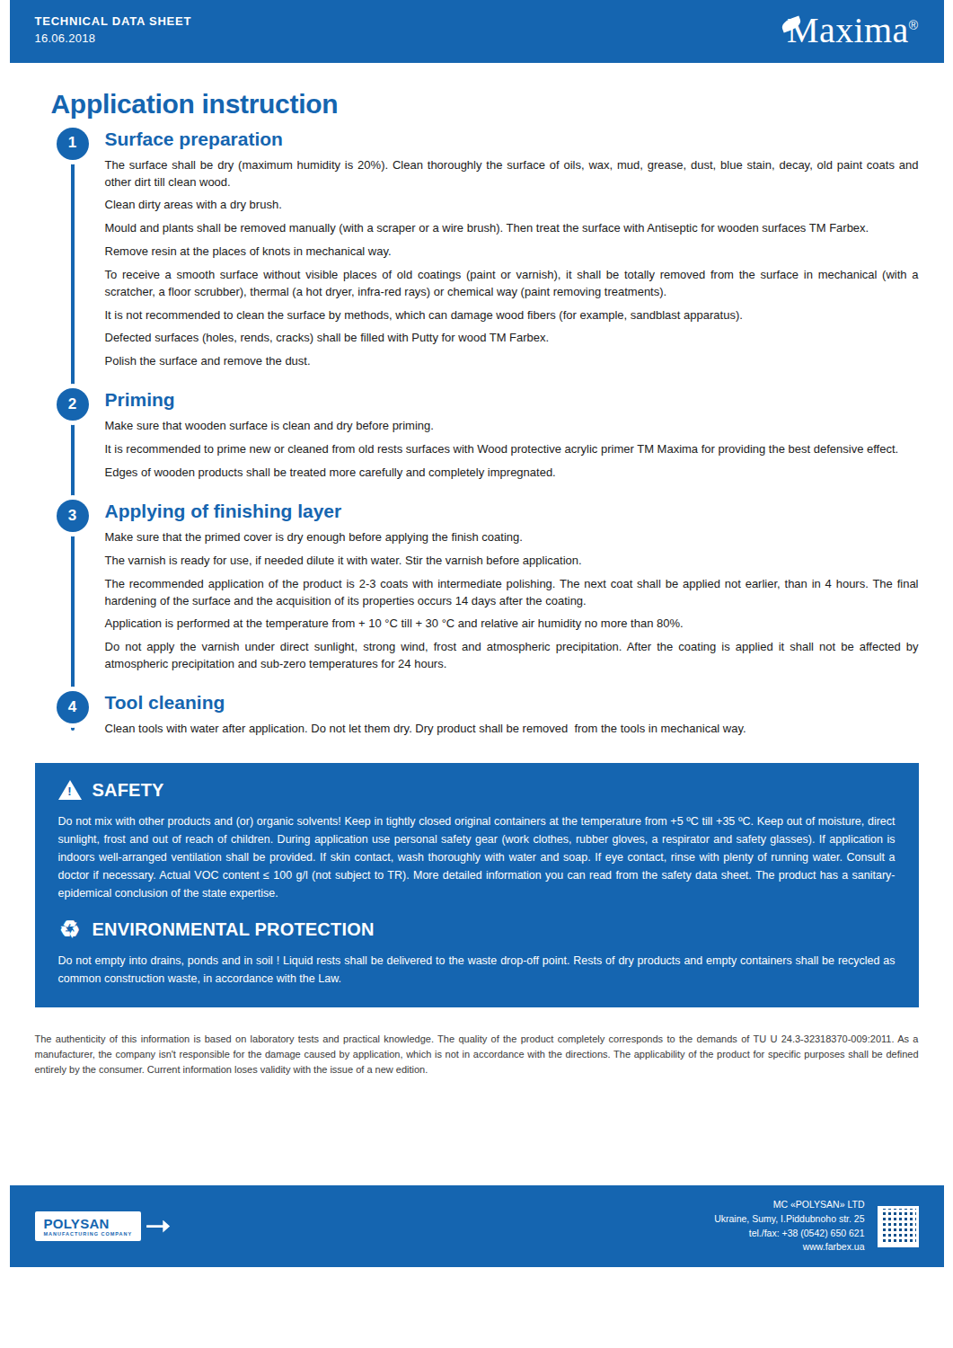TECHNICAL DATA SHEET
16.06.2018
Maxima®
Application instruction
1
Surface preparation
The surface shall be dry (maximum humidity is 20%). Clean thoroughly the surface of oils, wax, mud, grease, dust, blue stain, decay, old paint coats and other dirt till clean wood.
Clean dirty areas with a dry brush.
Mould and plants shall be removed manually (with a scraper or a wire brush). Then treat the surface with Antiseptic for wooden surfaces TM Farbex.
Remove resin at the places of knots in mechanical way.
To receive a smooth surface without visible places of old coatings (paint or varnish), it shall be totally removed from the surface in mechanical (with a scratcher, a floor scrubber), thermal (a hot dryer, infra-red rays) or chemical way (paint removing treatments).
It is not recommended to clean the surface by methods, which can damage wood fibers (for example, sandblast apparatus).
Defected surfaces (holes, rends, cracks) shall be filled with Putty for wood TM Farbex.
Polish the surface and remove the dust.
2
Priming
Make sure that wooden surface is clean and dry before priming.
It is recommended to prime new or cleaned from old rests surfaces with Wood protective acrylic primer TM Maxima for providing the best defensive effect.
Edges of wooden products shall be treated more carefully and completely impregnated.
3
Applying of finishing layer
Make sure that the primed cover is dry enough before applying the finish coating.
The varnish is ready for use, if needed dilute it with water. Stir the varnish before application.
The recommended application of the product is 2-3 coats with intermediate polishing. The next coat shall be applied not earlier, than in 4 hours. The final hardening of the surface and the acquisition of its properties occurs 14 days after the coating.
Application is performed at the temperature from + 10 °C till + 30 °C and relative air humidity no more than 80%.
Do not apply the varnish under direct sunlight, strong wind, frost and atmospheric precipitation. After the coating is applied it shall not be affected by atmospheric precipitation and sub-zero temperatures for 24 hours.
4
Tool cleaning
Clean tools with water after application. Do not let them dry. Dry product shall be removed from the tools in mechanical way.
SAFETY
Do not mix with other products and (or) organic solvents! Keep in tightly closed original containers at the temperature from +5 ºC till +35 ºC. Keep out of moisture, direct sunlight, frost and out of reach of children. During application use personal safety gear (work clothes, rubber gloves, a respirator and safety glasses). If application is indoors well-arranged ventilation shall be provided. If skin contact, wash thoroughly with water and soap. If eye contact, rinse with plenty of running water. Consult a doctor if necessary. Actual VOC content ≤ 100 g/l (not subject to TR). More detailed information you can read from the safety data sheet. The product has a sanitary-epidemical conclusion of the state expertise.
ENVIRONMENTAL PROTECTION
Do not empty into drains, ponds and in soil ! Liquid rests shall be delivered to the waste drop-off point. Rests of dry products and empty containers shall be recycled as common construction waste, in accordance with the Law.
The authenticity of this information is based on laboratory tests and practical knowledge. The quality of the product completely corresponds to the demands of TU U 24.3-32318370-009:2011. As a manufacturer, the company isn't responsible for the damage caused by application, which is not in accordance with the directions. The applicability of the product for specific purposes shall be defined entirely by the consumer. Current information loses validity with the issue of a new edition.
POLYSAN MANUFACTURING COMPANY
MC «POLYSAN» LTD
Ukraine, Sumy, I.Piddubnoho str. 25
tel./fax: +38 (0542) 650 621
www.farbex.ua